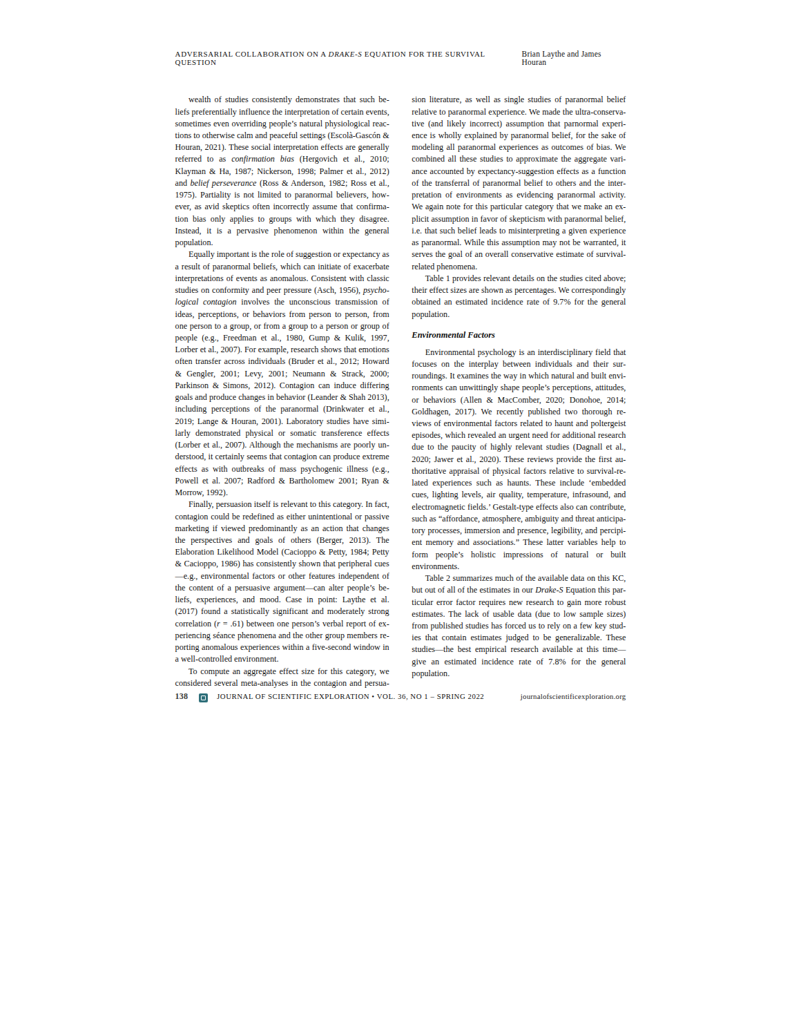Adversarial Collaboration on a Drake-S Equation for the Survival Question
Brian Laythe and James Houran
wealth of studies consistently demonstrates that such beliefs preferentially influence the interpretation of certain events, sometimes even overriding people’s natural physiological reactions to otherwise calm and peaceful settings (Escolà-Gascón & Houran, 2021). These social interpretation effects are generally referred to as confirmation bias (Hergovich et al., 2010; Klayman & Ha, 1987; Nickerson, 1998; Palmer et al., 2012) and belief perseverance (Ross & Anderson, 1982; Ross et al., 1975). Partiality is not limited to paranormal believers, however, as avid skeptics often incorrectly assume that confirmation bias only applies to groups with which they disagree. Instead, it is a pervasive phenomenon within the general population.
Equally important is the role of suggestion or expectancy as a result of paranormal beliefs, which can initiate of exacerbate interpretations of events as anomalous. Consistent with classic studies on conformity and peer pressure (Asch, 1956), psychological contagion involves the unconscious transmission of ideas, perceptions, or behaviors from person to person, from one person to a group, or from a group to a person or group of people (e.g., Freedman et al., 1980, Gump & Kulik, 1997, Lorber et al., 2007). For example, research shows that emotions often transfer across individuals (Bruder et al., 2012; Howard & Gengler, 2001; Levy, 2001; Neumann & Strack, 2000; Parkinson & Simons, 2012). Contagion can induce differing goals and produce changes in behavior (Leander & Shah 2013), including perceptions of the paranormal (Drinkwater et al., 2019; Lange & Houran, 2001). Laboratory studies have similarly demonstrated physical or somatic transference effects (Lorber et al., 2007). Although the mechanisms are poorly understood, it certainly seems that contagion can produce extreme effects as with outbreaks of mass psychogenic illness (e.g., Powell et al. 2007; Radford & Bartholomew 2001; Ryan & Morrow, 1992).
Finally, persuasion itself is relevant to this category. In fact, contagion could be redefined as either unintentional or passive marketing if viewed predominantly as an action that changes the perspectives and goals of others (Berger, 2013). The Elaboration Likelihood Model (Cacioppo & Petty, 1984; Petty & Cacioppo, 1986) has consistently shown that peripheral cues—e.g., environmental factors or other features independent of the content of a persuasive argument—can alter people’s beliefs, experiences, and mood. Case in point: Laythe et al. (2017) found a statistically significant and moderately strong correlation (r = .61) between one person’s verbal report of experiencing séance phenomena and the other group members reporting anomalous experiences within a five-second window in a well-controlled environment.
To compute an aggregate effect size for this category, we considered several meta-analyses in the contagion and persuasion literature, as well as single studies of paranormal belief relative to paranormal experience. We made the ultra-conservative (and likely incorrect) assumption that parnormal experience is wholly explained by paranormal belief, for the sake of modeling all paranormal experiences as outcomes of bias. We combined all these studies to approximate the aggregate variance accounted by expectancy-suggestion effects as a function of the transferral of paranormal belief to others and the interpretation of environments as evidencing paranormal activity. We again note for this particular category that we make an explicit assumption in favor of skepticism with paranormal belief, i.e. that such belief leads to misinterpreting a given experience as paranormal. While this assumption may not be warranted, it serves the goal of an overall conservative estimate of survival-related phenomena.
Table 1 provides relevant details on the studies cited above; their effect sizes are shown as percentages. We correspondingly obtained an estimated incidence rate of 9.7% for the general population.
Environmental Factors
Environmental psychology is an interdisciplinary field that focuses on the interplay between individuals and their surroundings. It examines the way in which natural and built environments can unwittingly shape people’s perceptions, attitudes, or behaviors (Allen & MacComber, 2020; Donohoe, 2014; Goldhagen, 2017). We recently published two thorough reviews of environmental factors related to haunt and poltergeist episodes, which revealed an urgent need for additional research due to the paucity of highly relevant studies (Dagnall et al., 2020; Jawer et al., 2020). These reviews provide the first authoritative appraisal of physical factors relative to survival-related experiences such as haunts. These include ‘embedded cues, lighting levels, air quality, temperature, infrasound, and electromagnetic fields.’ Gestalt-type effects also can contribute, such as “affordance, atmosphere, ambiguity and threat anticipatory processes, immersion and presence, legibility, and percipient memory and associations.” These latter variables help to form people’s holistic impressions of natural or built environments.
Table 2 summarizes much of the available data on this KC, but out of all of the estimates in our Drake-S Equation this particular error factor requires new research to gain more robust estimates. The lack of usable data (due to low sample sizes) from published studies has forced us to rely on a few key studies that contain estimates judged to be generalizable. These studies—the best empirical research available at this time—give an estimated incidence rate of 7.8% for the general population.
138 Journal of Scientific Exploration • Vol. 36, No 1 – Spring 2022 journalofscientificexploration.org